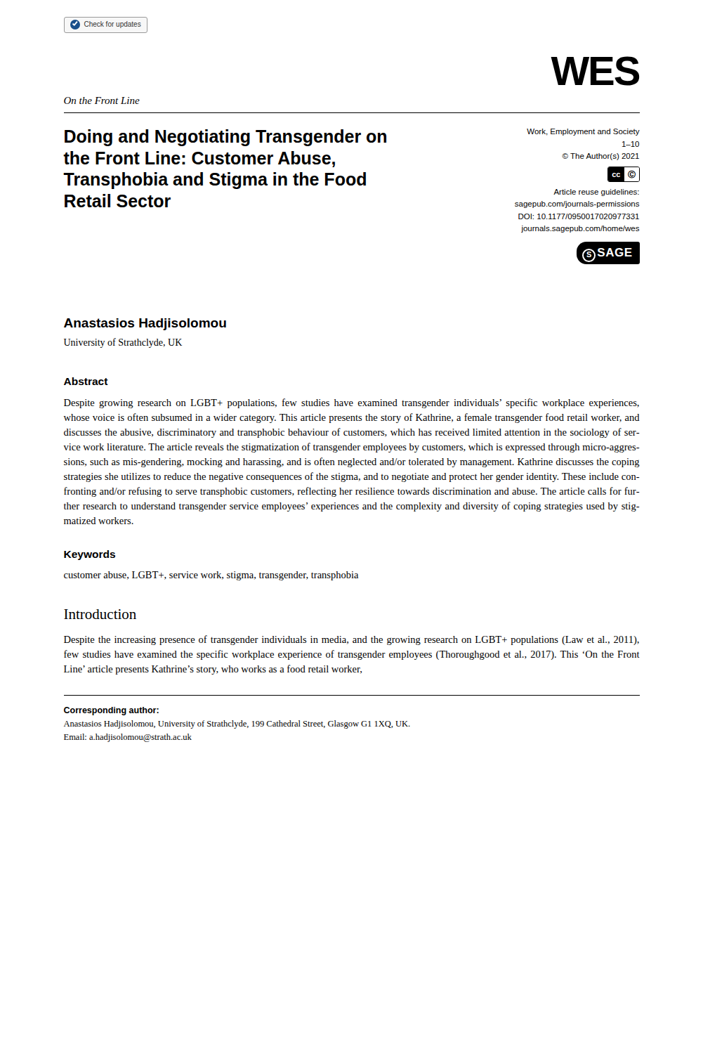Check for updates
WES
On the Front Line
Doing and Negotiating Transgender on the Front Line: Customer Abuse, Transphobia and Stigma in the Food Retail Sector
Work, Employment and Society 1–10 © The Author(s) 2021 ccⒸ Article reuse guidelines: sagepub.com/journals-permissions DOI: 10.1177/0950017020977331 journals.sagepub.com/home/wes SSAGE
Anastasios Hadjisolomou
University of Strathclyde, UK
Abstract
Despite growing research on LGBT+ populations, few studies have examined transgender individuals’ specific workplace experiences, whose voice is often subsumed in a wider category. This article presents the story of Kathrine, a female transgender food retail worker, and discusses the abusive, discriminatory and transphobic behaviour of customers, which has received limited attention in the sociology of service work literature. The article reveals the stigmatization of transgender employees by customers, which is expressed through micro-aggressions, such as mis-gendering, mocking and harassing, and is often neglected and/or tolerated by management. Kathrine discusses the coping strategies she utilizes to reduce the negative consequences of the stigma, and to negotiate and protect her gender identity. These include confronting and/or refusing to serve transphobic customers, reflecting her resilience towards discrimination and abuse. The article calls for further research to understand transgender service employees’ experiences and the complexity and diversity of coping strategies used by stigmatized workers.
Keywords
customer abuse, LGBT+, service work, stigma, transgender, transphobia
Introduction
Despite the increasing presence of transgender individuals in media, and the growing research on LGBT+ populations (Law et al., 2011), few studies have examined the specific workplace experience of transgender employees (Thoroughgood et al., 2017). This ‘On the Front Line’ article presents Kathrine’s story, who works as a food retail worker,
Corresponding author:
Anastasios Hadjisolomou, University of Strathclyde, 199 Cathedral Street, Glasgow G1 1XQ, UK.
Email: a.hadjisolomou@strath.ac.uk